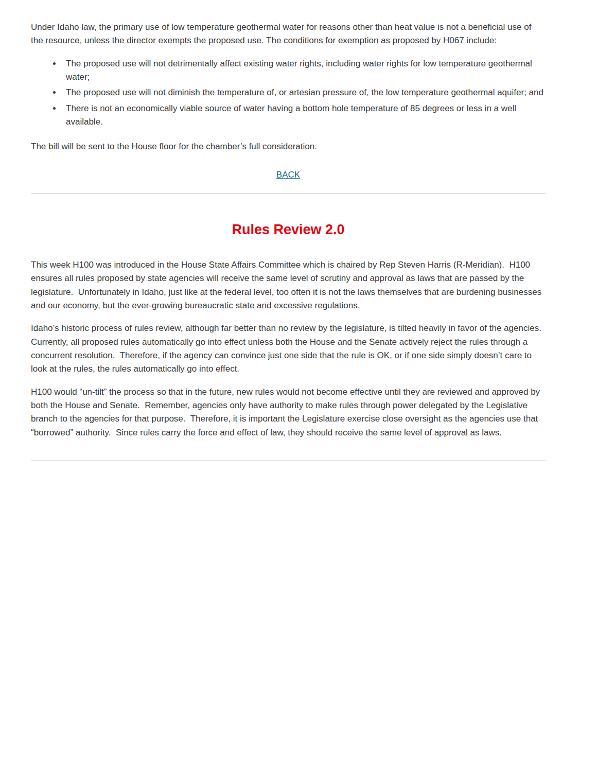Under Idaho law, the primary use of low temperature geothermal water for reasons other than heat value is not a beneficial use of the resource, unless the director exempts the proposed use. The conditions for exemption as proposed by H067 include:
The proposed use will not detrimentally affect existing water rights, including water rights for low temperature geothermal water;
The proposed use will not diminish the temperature of, or artesian pressure of, the low temperature geothermal aquifer; and
There is not an economically viable source of water having a bottom hole temperature of 85 degrees or less in a well available.
The bill will be sent to the House floor for the chamber’s full consideration.
BACK
Rules Review 2.0
This week H100 was introduced in the House State Affairs Committee which is chaired by Rep Steven Harris (R-Meridian). H100 ensures all rules proposed by state agencies will receive the same level of scrutiny and approval as laws that are passed by the legislature. Unfortunately in Idaho, just like at the federal level, too often it is not the laws themselves that are burdening businesses and our economy, but the ever-growing bureaucratic state and excessive regulations.
Idaho’s historic process of rules review, although far better than no review by the legislature, is tilted heavily in favor of the agencies. Currently, all proposed rules automatically go into effect unless both the House and the Senate actively reject the rules through a concurrent resolution. Therefore, if the agency can convince just one side that the rule is OK, or if one side simply doesn’t care to look at the rules, the rules automatically go into effect.
H100 would “un-tilt” the process so that in the future, new rules would not become effective until they are reviewed and approved by both the House and Senate. Remember, agencies only have authority to make rules through power delegated by the Legislative branch to the agencies for that purpose. Therefore, it is important the Legislature exercise close oversight as the agencies use that “borrowed” authority. Since rules carry the force and effect of law, they should receive the same level of approval as laws.